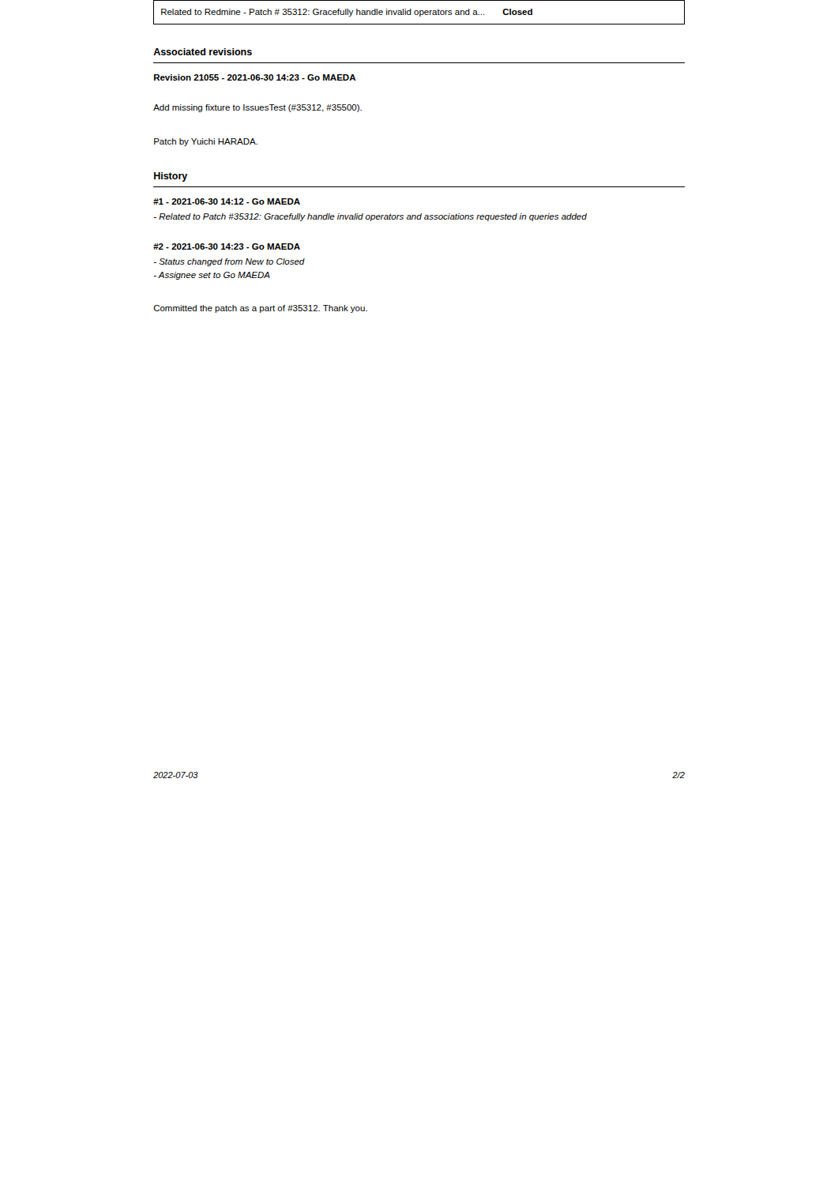Related to Redmine - Patch # 35312: Gracefully handle invalid operators and a... Closed
Associated revisions
Revision 21055 - 2021-06-30 14:23 - Go MAEDA
Add missing fixture to IssuesTest (#35312, #35500).
Patch by Yuichi HARADA.
History
#1 - 2021-06-30 14:12 - Go MAEDA
- Related to Patch #35312: Gracefully handle invalid operators and associations requested in queries added
#2 - 2021-06-30 14:23 - Go MAEDA
- Status changed from New to Closed
- Assignee set to Go MAEDA
Committed the patch as a part of #35312. Thank you.
2022-07-03 2/2